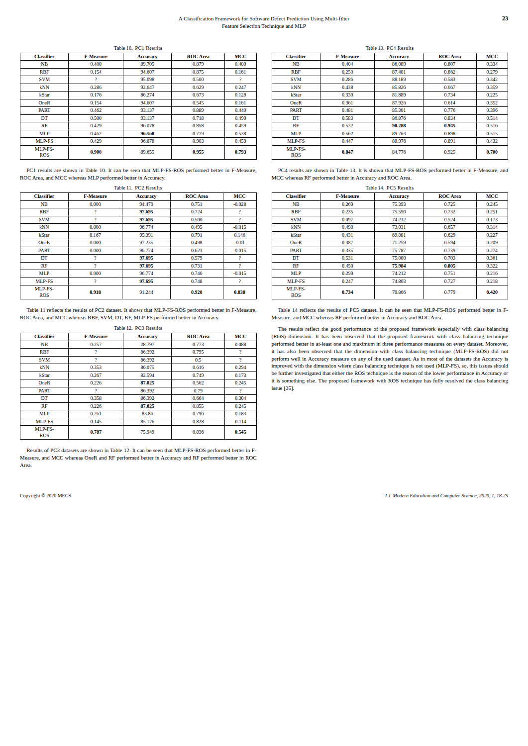A Classification Framework for Software Defect Prediction Using Multi-filter
Feature Selection Technique and MLP 23
Table 10. PC1 Results
| Classifier | F-Measure | Accuracy | ROC Area | MCC |
| --- | --- | --- | --- | --- |
| NB | 0.400 | 89.705 | 0.879 | 0.400 |
| RBF | 0.154 | 94.607 | 0.875 | 0.161 |
| SVM | ? | 95.098 | 0.500 | ? |
| kNN | 0.286 | 92.647 | 0.629 | 0.247 |
| kStar | 0.176 | 86.274 | 0.673 | 0.128 |
| OneR | 0.154 | 94.607 | 0.545 | 0.161 |
| PART | 0.462 | 93.137 | 0.889 | 0.440 |
| DT | 0.500 | 93.137 | 0.718 | 0.490 |
| RF | 0.429 | 96.078 | 0.858 | 0.459 |
| MLP | 0.462 | 96.568 | 0.779 | 0.538 |
| MLP-FS | 0.429 | 96.078 | 0.903 | 0.459 |
| MLP-FS- ROS | 0.900 | 89.655 | 0.955 | 0.793 |
PC1 results are shown in Table 10. It can be seen that MLP-FS-ROS performed better in F-Measure, ROC Area, and MCC whereas MLP performed better in Accuracy.
Table 11. PC2 Results
| Classifier | F-Measure | Accuracy | ROC Area | MCC |
| --- | --- | --- | --- | --- |
| NB | 0.000 | 94.470 | 0.751 | -0.028 |
| RBF | ? | 97.695 | 0.724 | ? |
| SVM | ? | 97.695 | 0.500 | ? |
| kNN | 0.000 | 96.774 | 0.495 | -0.015 |
| kStar | 0.167 | 95.391 | 0.791 | 0.146 |
| OneR | 0.000 | 97.235 | 0.498 | -0.01 |
| PART | 0.000 | 96.774 | 0.623 | -0.015 |
| DT | ? | 97.695 | 0.579 | ? |
| RF | ? | 97.695 | 0.731 | ? |
| MLP | 0.000 | 96.774 | 0.746 | -0.015 |
| MLP-FS | ? | 97.695 | 0.748 | ? |
| MLP-FS- ROS | 0.918 | 91.244 | 0.920 | 0.838 |
Table 11 reflects the results of PC2 dataset. It shows that MLP-FS-ROS performed better in F-Measure, ROC Area, and MCC whereas RBF, SVM, DT, RF, MLP-FS performed better in Accuracy.
Table 12. PC3 Results
| Classifier | F-Measure | Accuracy | ROC Area | MCC |
| --- | --- | --- | --- | --- |
| NB | 0.257 | 28.797 | 0.773 | 0.088 |
| RBF | ? | 86.392 | 0.795 | ? |
| SVM | ? | 86.392 | 0.5 | ? |
| kNN | 0.353 | 86.075 | 0.616 | 0.294 |
| kStar | 0.267 | 82.594 | 0.749 | 0.173 |
| OneR | 0.226 | 87.025 | 0.562 | 0.245 |
| PART | ? | 86.392 | 0.79 | ? |
| DT | 0.358 | 86.392 | 0.664 | 0.304 |
| RF | 0.226 | 87.025 | 0.855 | 0.245 |
| MLP | 0.261 | 83.86 | 0.796 | 0.183 |
| MLP-FS | 0.145 | 85.126 | 0.828 | 0.114 |
| MLP-FS- ROS | 0.787 | 75.949 | 0.836 | 0.545 |
Results of PC3 datasets are shown in Table 12. It can be seen that MLP-FS-ROS performed better in F-Measure, and MCC whereas OneR and RF performed better in Accuracy and RF performed better in ROC Area.
Table 13. PC4 Results
| Classifier | F-Measure | Accuracy | ROC Area | MCC |
| --- | --- | --- | --- | --- |
| NB | 0.404 | 86.089 | 0.807 | 0.334 |
| RBF | 0.250 | 87.401 | 0.862 | 0.279 |
| SVM | 0.286 | 88.189 | 0.583 | 0.342 |
| kNN | 0.438 | 85.826 | 0.667 | 0.359 |
| kStar | 0.330 | 81.889 | 0.734 | 0.225 |
| OneR | 0.361 | 87.926 | 0.614 | 0.352 |
| PART | 0.481 | 85.301 | 0.776 | 0.396 |
| DT | 0.583 | 86.876 | 0.834 | 0.514 |
| RF | 0.532 | 90.288 | 0.945 | 0.516 |
| MLP | 0.562 | 89.763 | 0.898 | 0.515 |
| MLP-FS | 0.447 | 88.976 | 0.891 | 0.432 |
| MLP-FS- ROS | 0.847 | 84.776 | 0.925 | 0.700 |
PC4 results are shown in Table 13. It is shown that MLP-FS-ROS performed better in F-Measure, and MCC whereas RF performed better in Accuracy and ROC Area.
Table 14. PC5 Results
| Classifier | F-Measure | Accuracy | ROC Area | MCC |
| --- | --- | --- | --- | --- |
| NB | 0.269 | 75.393 | 0.725 | 0.245 |
| RBF | 0.235 | 75.590 | 0.732 | 0.251 |
| SVM | 0.097 | 74.212 | 0.524 | 0.173 |
| kNN | 0.498 | 73.031 | 0.657 | 0.314 |
| kStar | 0.431 | 69.881 | 0.629 | 0.227 |
| OneR | 0.387 | 71.259 | 0.594 | 0.209 |
| PART | 0.335 | 75.787 | 0.739 | 0.274 |
| DT | 0.531 | 75.000 | 0.703 | 0.361 |
| RF | 0.450 | 75.984 | 0.805 | 0.322 |
| MLP | 0.299 | 74.212 | 0.751 | 0.216 |
| MLP-FS | 0.247 | 74.803 | 0.727 | 0.218 |
| MLP-FS- ROS | 0.734 | 70.866 | 0.779 | 0.420 |
Table 14 reflects the results of PC5 dataset. It can be seen that MLP-FS-ROS performed better in F-Measure, and MCC whereas RF performed better in Accuracy and ROC Area.
The results reflect the good performance of the proposed framework especially with class balancing (ROS) dimension. It has been observed that the proposed framework with class balancing technique performed better in at-least one and maximum in three performance measures on every dataset. Moreover, it has also been observed that the dimension with class balancing technique (MLP-FS-ROS) did not perform well in Accuracy measure on any of the used dataset. As in most of the datasets the Accuracy is improved with the dimension where class balancing technique is not used (MLP-FS), so, this issues should be further investigated that either the ROS technique is the reason of the lower performance in Accuracy or it is something else. The proposed framework with ROS technique has fully resolved the class balancing issue [35].
Copyright © 2020 MECS
I.J. Modern Education and Computer Science, 2020, 1, 18-25